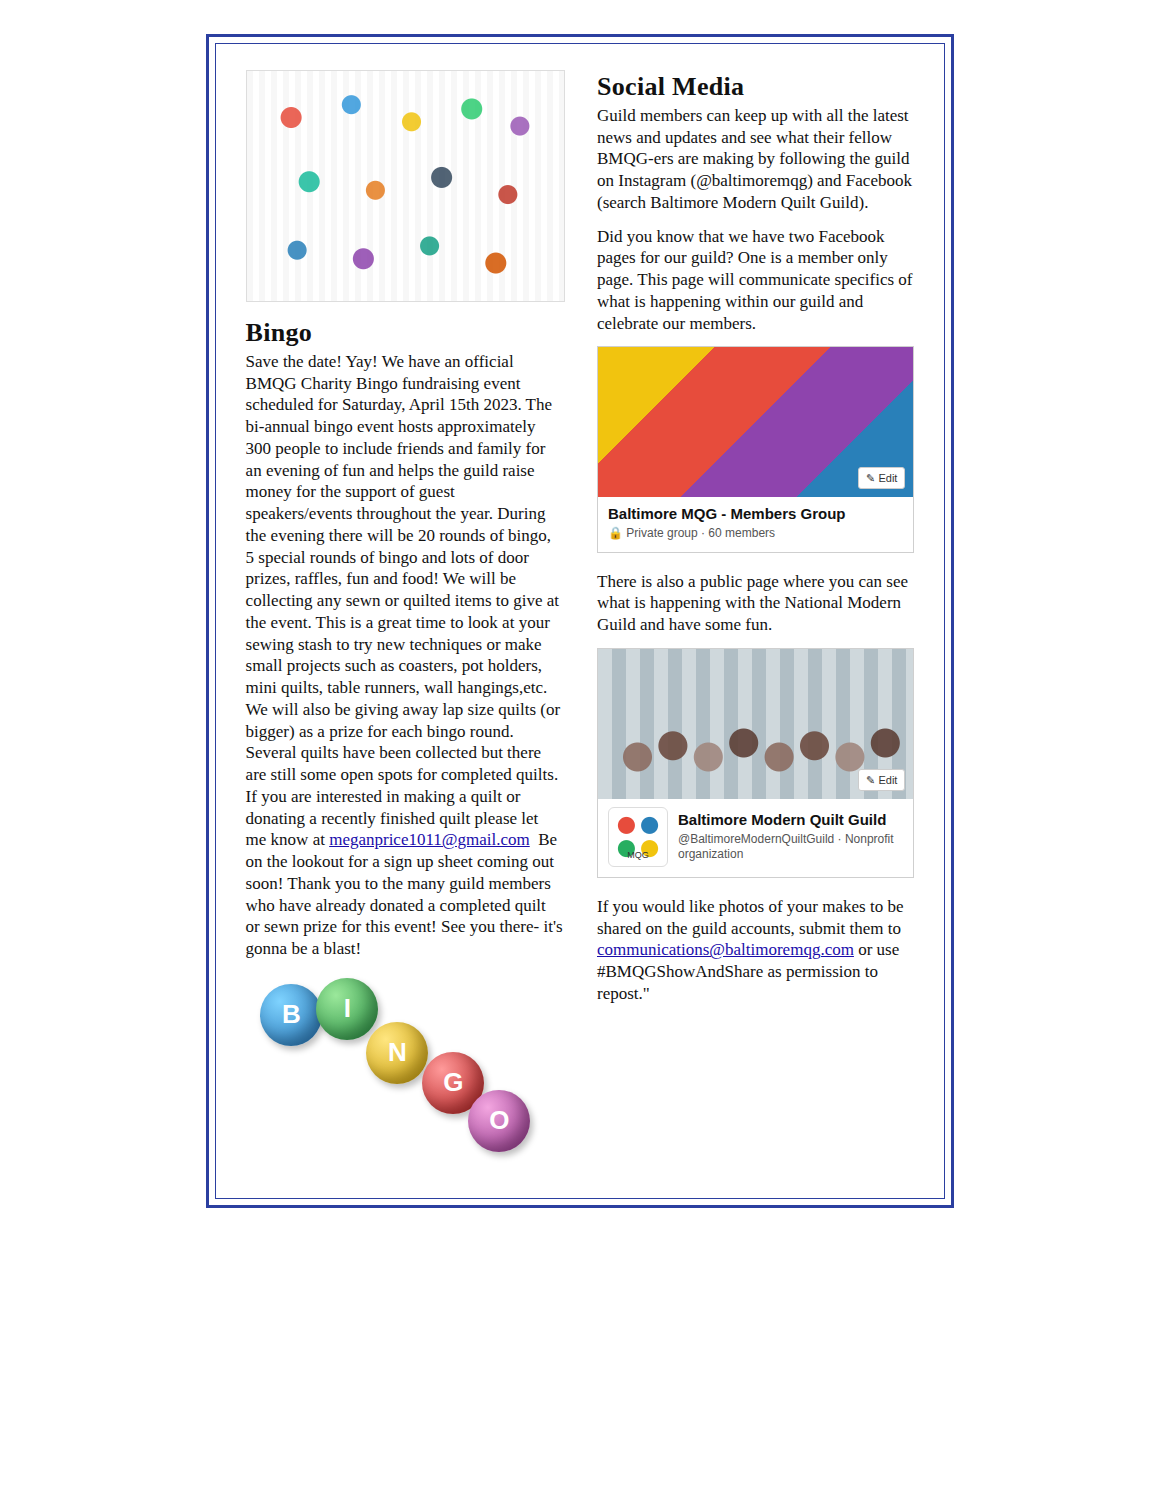Bingo
Save the date! Yay! We have an official BMQG Charity Bingo fundraising event scheduled for Saturday, April 15th 2023. The bi-annual bingo event hosts approximately 300 people to include friends and family for an evening of fun and helps the guild raise money for the support of guest speakers/events throughout the year. During the evening there will be 20 rounds of bingo, 5 special rounds of bingo and lots of door prizes, raffles, fun and food! We will be collecting any sewn or quilted items to give at the event. This is a great time to look at your sewing stash to try new techniques or make small projects such as coasters, pot holders, mini quilts, table runners, wall hangings,etc. We will also be giving away lap size quilts (or bigger) as a prize for each bingo round. Several quilts have been collected but there are still some open spots for completed quilts. If you are interested in making a quilt or donating a recently finished quilt please let me know at meganprice1011@gmail.com Be on the lookout for a sign up sheet coming out soon! Thank you to the many guild members who have already donated a completed quilt or sewn prize for this event! See you there- it's gonna be a blast!
B
I
N
G
O
Social Media
Guild members can keep up with all the latest news and updates and see what their fellow BMQG-ers are making by following the guild on Instagram (@baltimoremqg) and Facebook (search Baltimore Modern Quilt Guild).
Did you know that we have two Facebook pages for our guild? One is a member only page. This page will communicate specifics of what is happening within our guild and celebrate our members.
Baltimore MQG - Members Group
🔒 Private group · 60 members
There is also a public page where you can see what is happening with the National Modern Guild and have some fun.
Baltimore Modern Quilt Guild
@BaltimoreModernQuiltGuild · Nonprofit organization
If you would like photos of your makes to be shared on the guild accounts, submit them to communications@baltimoremqg.com or use #BMQGShowAndShare as permission to repost."